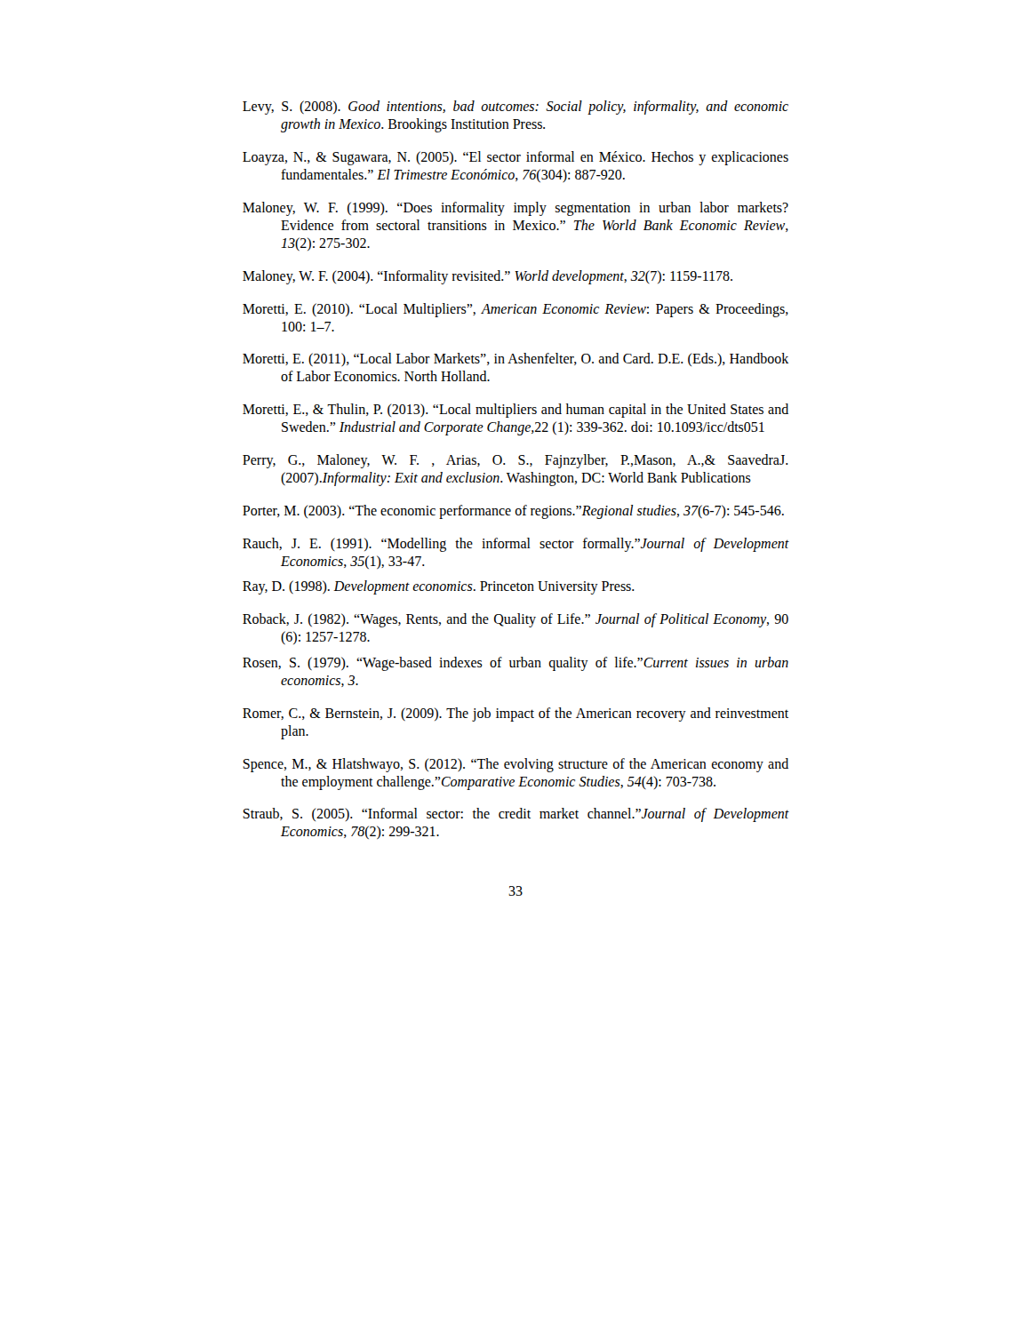Levy, S. (2008). Good intentions, bad outcomes: Social policy, informality, and economic growth in Mexico. Brookings Institution Press.
Loayza, N., & Sugawara, N. (2005). “El sector informal en México. Hechos y explicaciones fundamentales.” El Trimestre Económico, 76(304): 887-920.
Maloney, W. F. (1999). “Does informality imply segmentation in urban labor markets? Evidence from sectoral transitions in Mexico.” The World Bank Economic Review, 13(2): 275-302.
Maloney, W. F. (2004). “Informality revisited.” World development, 32(7): 1159-1178.
Moretti, E. (2010). “Local Multipliers”, American Economic Review: Papers & Proceedings, 100: 1–7.
Moretti, E. (2011), “Local Labor Markets”, in Ashenfelter, O. and Card. D.E. (Eds.), Handbook of Labor Economics. North Holland.
Moretti, E., & Thulin, P. (2013). “Local multipliers and human capital in the United States and Sweden.” Industrial and Corporate Change, 22 (1): 339-362. doi: 10.1093/icc/dts051
Perry, G., Maloney, W. F. , Arias, O. S., Fajnzylber, P.,Mason, A.,& SaavedraJ. (2007).Informality: Exit and exclusion. Washington, DC: World Bank Publications
Porter, M. (2003). “The economic performance of regions.”Regional studies, 37(6-7): 545-546.
Rauch, J. E. (1991). “Modelling the informal sector formally.”Journal of Development Economics, 35(1), 33-47.
Ray, D. (1998). Development economics. Princeton University Press.
Roback, J. (1982). “Wages, Rents, and the Quality of Life.” Journal of Political Economy, 90 (6): 1257-1278.
Rosen, S. (1979). “Wage-based indexes of urban quality of life.”Current issues in urban economics, 3.
Romer, C., & Bernstein, J. (2009). The job impact of the American recovery and reinvestment plan.
Spence, M., & Hlatshwayo, S. (2012). “The evolving structure of the American economy and the employment challenge.”Comparative Economic Studies, 54(4): 703-738.
Straub, S. (2005). “Informal sector: the credit market channel.”Journal of Development Economics, 78(2): 299-321.
33